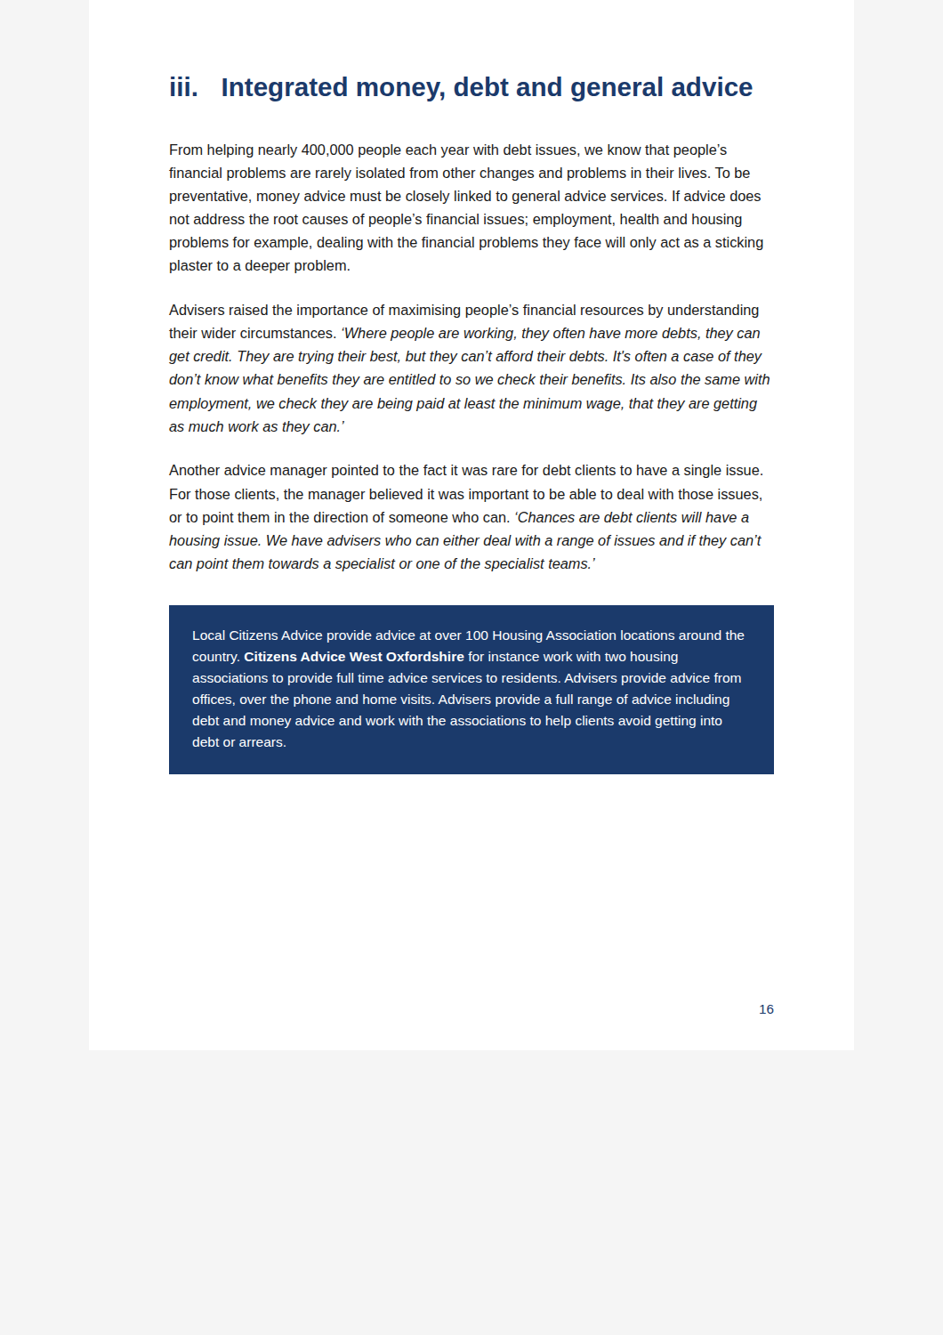iii. Integrated money, debt and general advice
From helping nearly 400,000 people each year with debt issues, we know that people’s financial problems are rarely isolated from other changes and problems in their lives. To be preventative, money advice must be closely linked to general advice services. If advice does not address the root causes of people’s financial issues; employment, health and housing problems for example, dealing with the financial problems they face will only act as a sticking plaster to a deeper problem.
Advisers raised the importance of maximising people’s financial resources by understanding their wider circumstances. ‘Where people are working, they often have more debts, they can get credit. They are trying their best, but they can’t afford their debts. It's often a case of they don’t know what benefits they are entitled to so we check their benefits. Its also the same with employment, we check they are being paid at least the minimum wage, that they are getting as much work as they can.’
Another advice manager pointed to the fact it was rare for debt clients to have a single issue. For those clients, the manager believed it was important to be able to deal with those issues, or to point them in the direction of someone who can. ‘Chances are debt clients will have a housing issue. We have advisers who can either deal with a range of issues and if they can’t can point them towards a specialist or one of the specialist teams.’
Local Citizens Advice provide advice at over 100 Housing Association locations around the country. Citizens Advice West Oxfordshire for instance work with two housing associations to provide full time advice services to residents. Advisers provide advice from offices, over the phone and home visits. Advisers provide a full range of advice including debt and money advice and work with the associations to help clients avoid getting into debt or arrears.
16